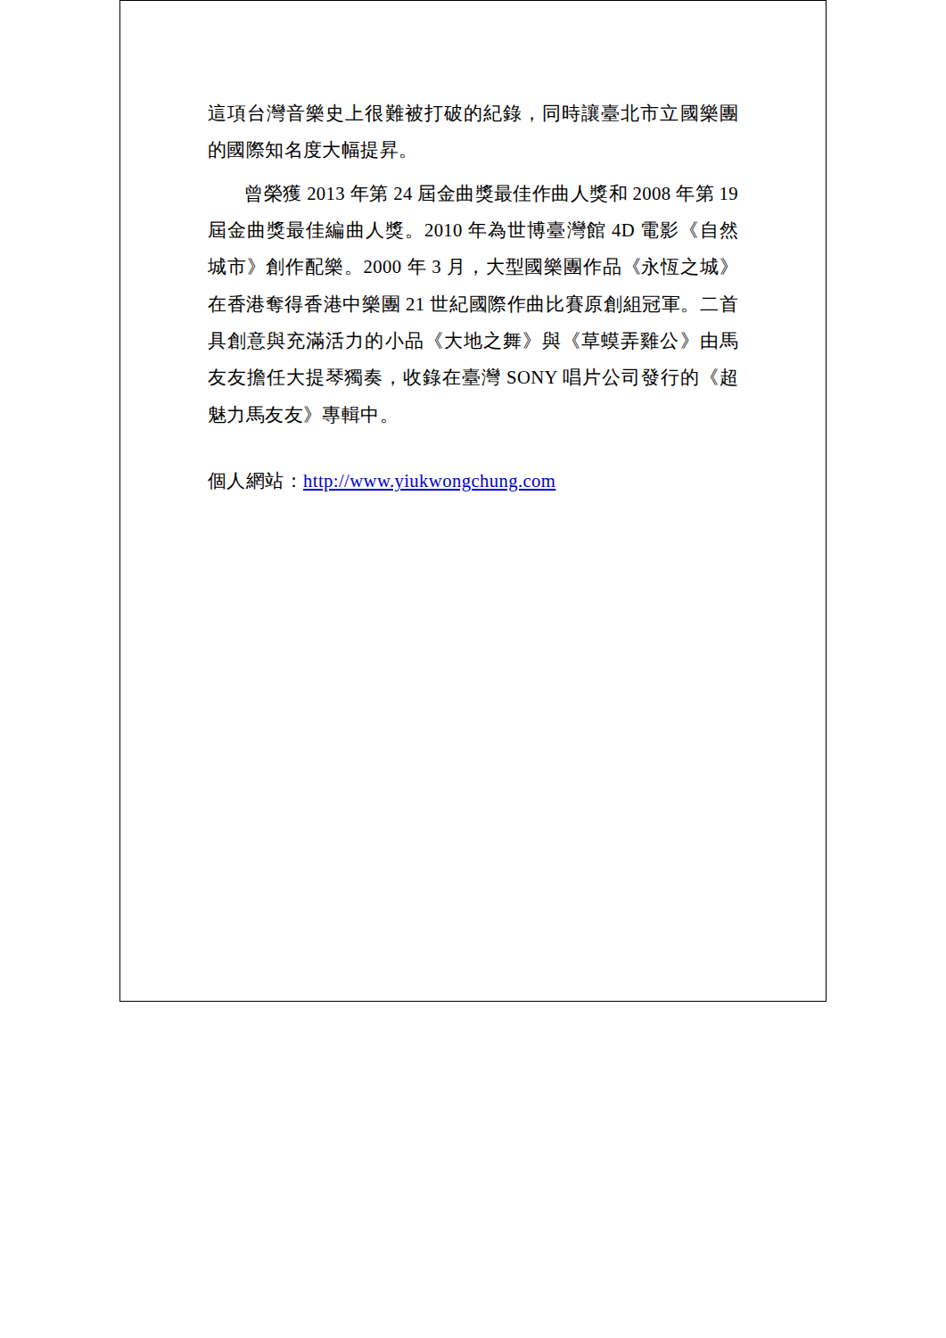這項台灣音樂史上很難被打破的紀錄，同時讓臺北市立國樂團的國際知名度大幅提昇。
曾榮獲 2013 年第 24 屆金曲獎最佳作曲人獎和 2008 年第 19 屆金曲獎最佳編曲人獎。2010 年為世博臺灣館 4D 電影《自然城市》創作配樂。2000 年 3 月，大型國樂團作品《永恆之城》在香港奪得香港中樂團 21 世紀國際作曲比賽原創組冠軍。二首具創意與充滿活力的小品《大地之舞》與《草蟆弄雞公》由馬友友擔任大提琴獨奏，收錄在臺灣 SONY 唱片公司發行的《超魅力馬友友》專輯中。
個人網站：http://www.yiukwongchung.com